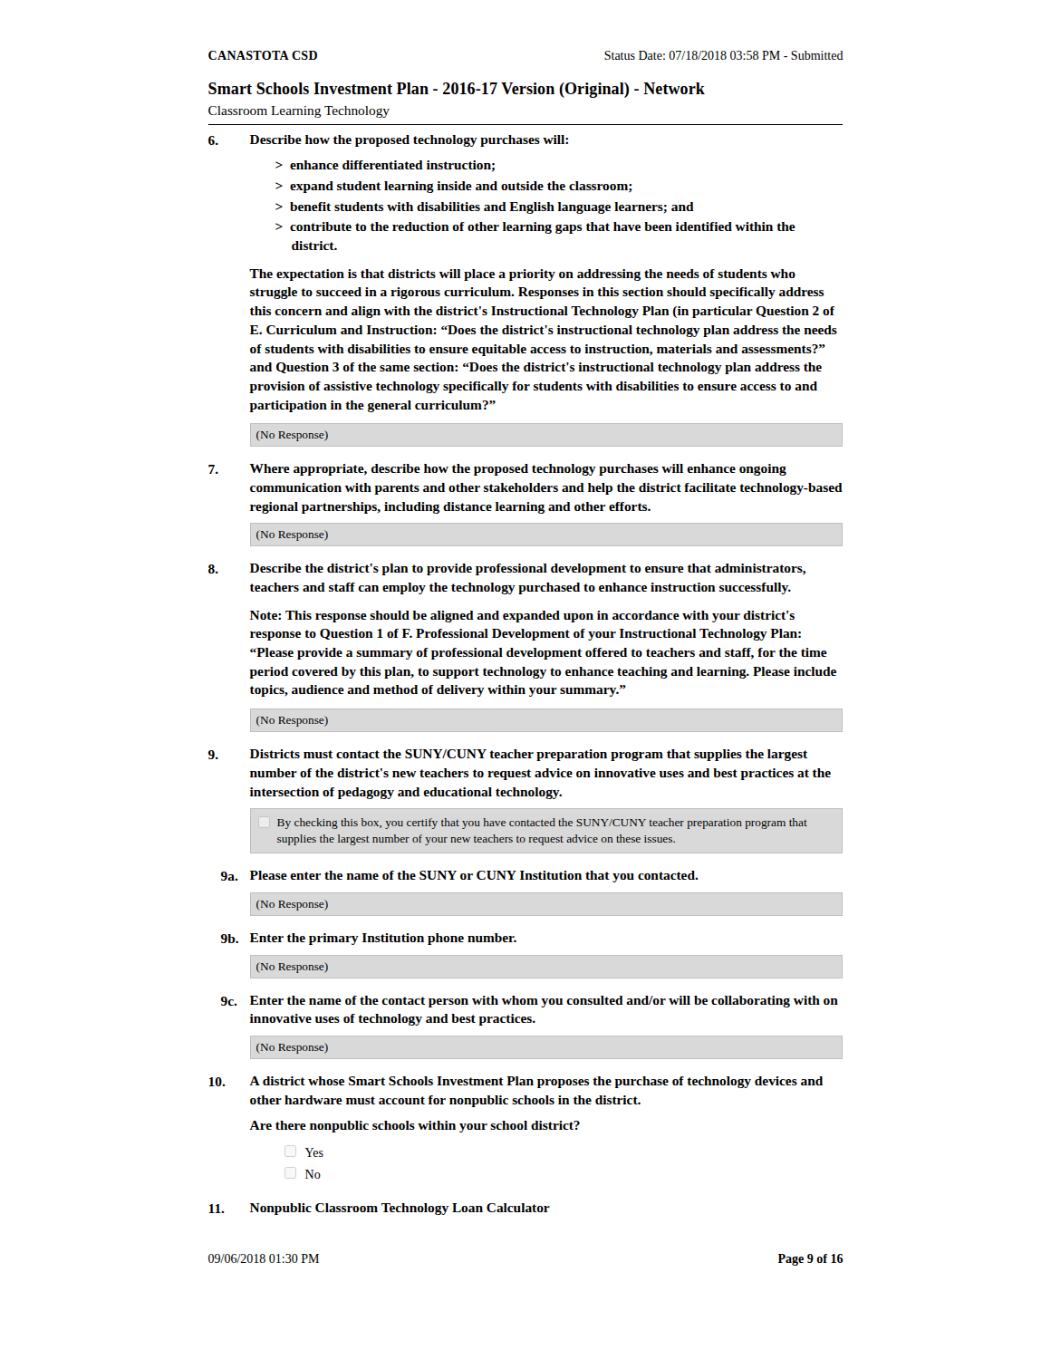CANASTOTA CSD
Status Date: 07/18/2018 03:58 PM - Submitted
Smart Schools Investment Plan - 2016-17 Version (Original) - Network
Classroom Learning Technology
6.
Describe how the proposed technology purchases will:
> enhance differentiated instruction;
> expand student learning inside and outside the classroom;
> benefit students with disabilities and English language learners; and
> contribute to the reduction of other learning gaps that have been identified within the district.
The expectation is that districts will place a priority on addressing the needs of students who struggle to succeed in a rigorous curriculum. Responses in this section should specifically address this concern and align with the district's Instructional Technology Plan (in particular Question 2 of E. Curriculum and Instruction: “Does the district's instructional technology plan address the needs of students with disabilities to ensure equitable access to instruction, materials and assessments?” and Question 3 of the same section: “Does the district's instructional technology plan address the provision of assistive technology specifically for students with disabilities to ensure access to and participation in the general curriculum?”
(No Response)
7.
Where appropriate, describe how the proposed technology purchases will enhance ongoing communication with parents and other stakeholders and help the district facilitate technology-based regional partnerships, including distance learning and other efforts.
(No Response)
8.
Describe the district's plan to provide professional development to ensure that administrators, teachers and staff can employ the technology purchased to enhance instruction successfully.
Note: This response should be aligned and expanded upon in accordance with your district's response to Question 1 of F. Professional Development of your Instructional Technology Plan: “Please provide a summary of professional development offered to teachers and staff, for the time period covered by this plan, to support technology to enhance teaching and learning. Please include topics, audience and method of delivery within your summary.”
(No Response)
9.
Districts must contact the SUNY/CUNY teacher preparation program that supplies the largest number of the district's new teachers to request advice on innovative uses and best practices at the intersection of pedagogy and educational technology.
By checking this box, you certify that you have contacted the SUNY/CUNY teacher preparation program that supplies the largest number of your new teachers to request advice on these issues.
9a.
Please enter the name of the SUNY or CUNY Institution that you contacted.
(No Response)
9b.
Enter the primary Institution phone number.
(No Response)
9c.
Enter the name of the contact person with whom you consulted and/or will be collaborating with on innovative uses of technology and best practices.
(No Response)
10.
A district whose Smart Schools Investment Plan proposes the purchase of technology devices and other hardware must account for nonpublic schools in the district.
Are there nonpublic schools within your school district?
Yes No
11.
Nonpublic Classroom Technology Loan Calculator
09/06/2018 01:30 PM
Page 9 of 16